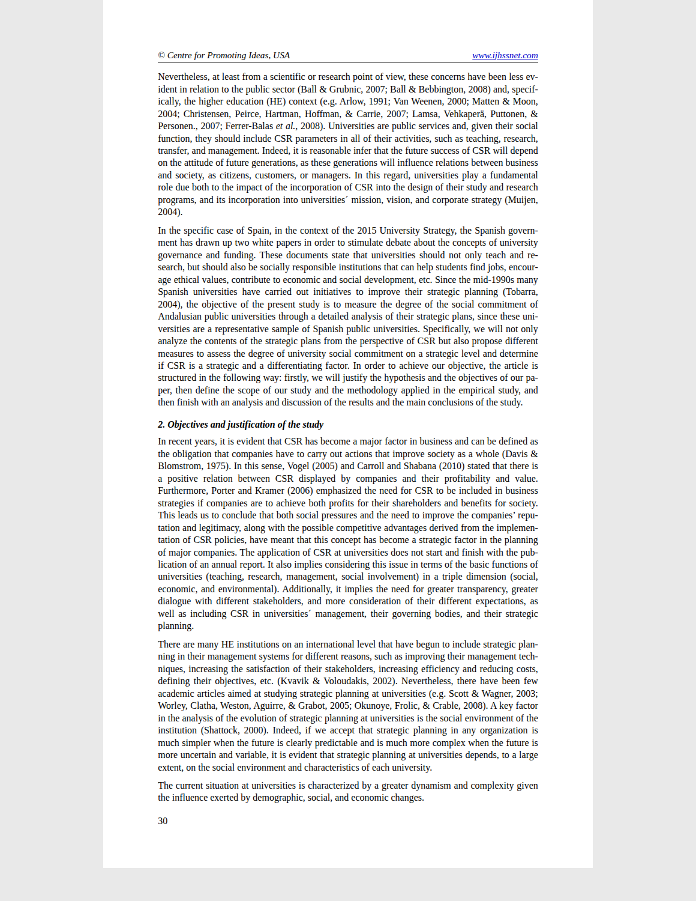© Centre for Promoting Ideas, USA www.ijhssnet.com
Nevertheless, at least from a scientific or research point of view, these concerns have been less evident in relation to the public sector (Ball & Grubnic, 2007; Ball & Bebbington, 2008) and, specifically, the higher education (HE) context (e.g. Arlow, 1991; Van Weenen, 2000; Matten & Moon, 2004; Christensen, Peirce, Hartman, Hoffman, & Carrie, 2007; Lamsa, Vehkaperä, Puttonen, & Personen., 2007; Ferrer-Balas et al., 2008). Universities are public services and, given their social function, they should include CSR parameters in all of their activities, such as teaching, research, transfer, and management. Indeed, it is reasonable infer that the future success of CSR will depend on the attitude of future generations, as these generations will influence relations between business and society, as citizens, customers, or managers. In this regard, universities play a fundamental role due both to the impact of the incorporation of CSR into the design of their study and research programs, and its incorporation into universities´ mission, vision, and corporate strategy (Muijen, 2004).
In the specific case of Spain, in the context of the 2015 University Strategy, the Spanish government has drawn up two white papers in order to stimulate debate about the concepts of university governance and funding. These documents state that universities should not only teach and research, but should also be socially responsible institutions that can help students find jobs, encourage ethical values, contribute to economic and social development, etc. Since the mid-1990s many Spanish universities have carried out initiatives to improve their strategic planning (Tobarra, 2004), the objective of the present study is to measure the degree of the social commitment of Andalusian public universities through a detailed analysis of their strategic plans, since these universities are a representative sample of Spanish public universities. Specifically, we will not only analyze the contents of the strategic plans from the perspective of CSR but also propose different measures to assess the degree of university social commitment on a strategic level and determine if CSR is a strategic and a differentiating factor. In order to achieve our objective, the article is structured in the following way: firstly, we will justify the hypothesis and the objectives of our paper, then define the scope of our study and the methodology applied in the empirical study, and then finish with an analysis and discussion of the results and the main conclusions of the study.
2. Objectives and justification of the study
In recent years, it is evident that CSR has become a major factor in business and can be defined as the obligation that companies have to carry out actions that improve society as a whole (Davis & Blomstrom, 1975). In this sense, Vogel (2005) and Carroll and Shabana (2010) stated that there is a positive relation between CSR displayed by companies and their profitability and value. Furthermore, Porter and Kramer (2006) emphasized the need for CSR to be included in business strategies if companies are to achieve both profits for their shareholders and benefits for society. This leads us to conclude that both social pressures and the need to improve the companies’ reputation and legitimacy, along with the possible competitive advantages derived from the implementation of CSR policies, have meant that this concept has become a strategic factor in the planning of major companies. The application of CSR at universities does not start and finish with the publication of an annual report. It also implies considering this issue in terms of the basic functions of universities (teaching, research, management, social involvement) in a triple dimension (social, economic, and environmental). Additionally, it implies the need for greater transparency, greater dialogue with different stakeholders, and more consideration of their different expectations, as well as including CSR in universities´ management, their governing bodies, and their strategic planning.
There are many HE institutions on an international level that have begun to include strategic planning in their management systems for different reasons, such as improving their management techniques, increasing the satisfaction of their stakeholders, increasing efficiency and reducing costs, defining their objectives, etc. (Kvavik & Voloudakis, 2002). Nevertheless, there have been few academic articles aimed at studying strategic planning at universities (e.g. Scott & Wagner, 2003; Worley, Clatha, Weston, Aguirre, & Grabot, 2005; Okunoye, Frolic, & Crable, 2008). A key factor in the analysis of the evolution of strategic planning at universities is the social environment of the institution (Shattock, 2000). Indeed, if we accept that strategic planning in any organization is much simpler when the future is clearly predictable and is much more complex when the future is more uncertain and variable, it is evident that strategic planning at universities depends, to a large extent, on the social environment and characteristics of each university.
The current situation at universities is characterized by a greater dynamism and complexity given the influence exerted by demographic, social, and economic changes.
30